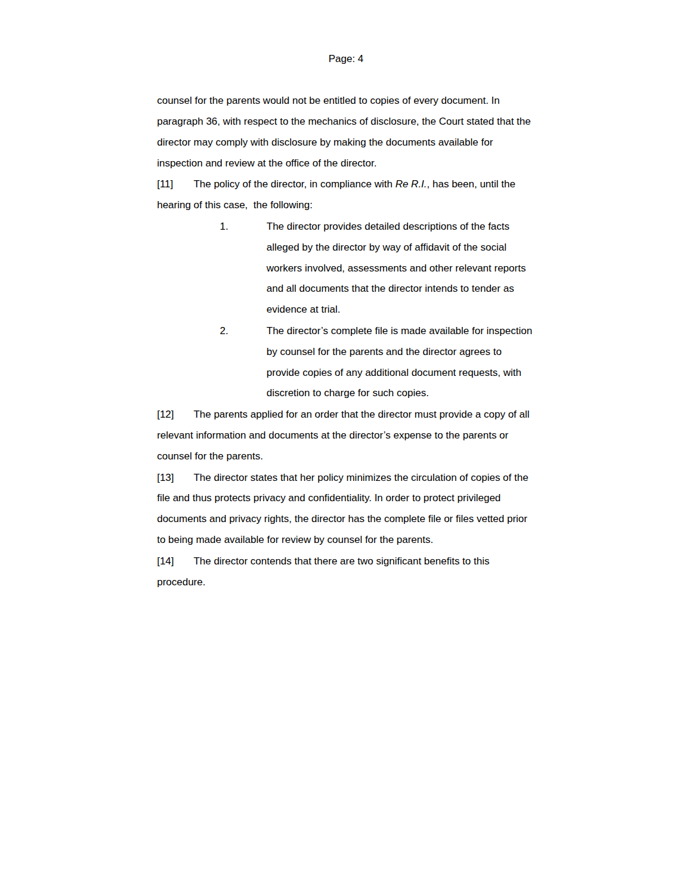Page: 4
counsel for the parents would not be entitled to copies of every document. In paragraph 36, with respect to the mechanics of disclosure, the Court stated that the director may comply with disclosure by making the documents available for inspection and review at the office of the director.
[11] The policy of the director, in compliance with Re R.I., has been, until the hearing of this case, the following:
1. The director provides detailed descriptions of the facts alleged by the director by way of affidavit of the social workers involved, assessments and other relevant reports and all documents that the director intends to tender as evidence at trial.
2. The director’s complete file is made available for inspection by counsel for the parents and the director agrees to provide copies of any additional document requests, with discretion to charge for such copies.
[12] The parents applied for an order that the director must provide a copy of all relevant information and documents at the director’s expense to the parents or counsel for the parents.
[13] The director states that her policy minimizes the circulation of copies of the file and thus protects privacy and confidentiality. In order to protect privileged documents and privacy rights, the director has the complete file or files vetted prior to being made available for review by counsel for the parents.
[14] The director contends that there are two significant benefits to this procedure.